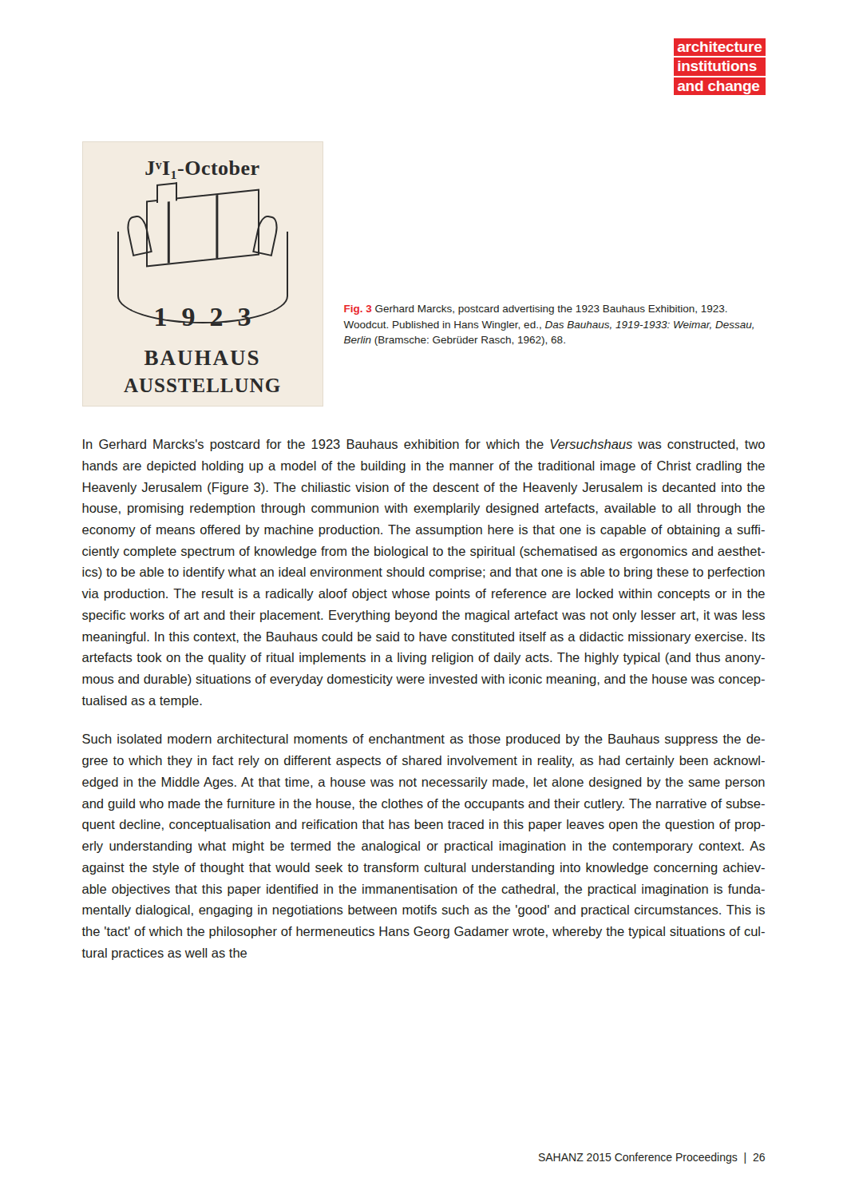architecture institutions and change
JᵛI₁-October
1923
BAUHAUS
AUSSTELLUNG
Fig. 3 Gerhard Marcks, postcard advertising the 1923 Bauhaus Exhibition, 1923. Woodcut. Published in Hans Wingler, ed., Das Bauhaus, 1919-1933: Weimar, Dessau, Berlin (Bramsche: Gebrüder Rasch, 1962), 68.
In Gerhard Marcks's postcard for the 1923 Bauhaus exhibition for which the Versuchshaus was constructed, two hands are depicted holding up a model of the building in the manner of the traditional image of Christ cradling the Heavenly Jerusalem (Figure 3). The chiliastic vision of the descent of the Heavenly Jerusalem is decanted into the house, promising redemption through communion with exemplarily designed artefacts, available to all through the economy of means offered by machine production. The assumption here is that one is capable of obtaining a sufficiently complete spectrum of knowledge from the biological to the spiritual (schematised as ergonomics and aesthetics) to be able to identify what an ideal environment should comprise; and that one is able to bring these to perfection via production. The result is a radically aloof object whose points of reference are locked within concepts or in the specific works of art and their placement. Everything beyond the magical artefact was not only lesser art, it was less meaningful. In this context, the Bauhaus could be said to have constituted itself as a didactic missionary exercise. Its artefacts took on the quality of ritual implements in a living religion of daily acts. The highly typical (and thus anonymous and durable) situations of everyday domesticity were invested with iconic meaning, and the house was conceptualised as a temple.
Such isolated modern architectural moments of enchantment as those produced by the Bauhaus suppress the degree to which they in fact rely on different aspects of shared involvement in reality, as had certainly been acknowledged in the Middle Ages. At that time, a house was not necessarily made, let alone designed by the same person and guild who made the furniture in the house, the clothes of the occupants and their cutlery. The narrative of subsequent decline, conceptualisation and reification that has been traced in this paper leaves open the question of properly understanding what might be termed the analogical or practical imagination in the contemporary context. As against the style of thought that would seek to transform cultural understanding into knowledge concerning achievable objectives that this paper identified in the immanentisation of the cathedral, the practical imagination is fundamentally dialogical, engaging in negotiations between motifs such as the 'good' and practical circumstances. This is the 'tact' of which the philosopher of hermeneutics Hans Georg Gadamer wrote, whereby the typical situations of cultural practices as well as the
SAHANZ 2015 Conference Proceedings | 26